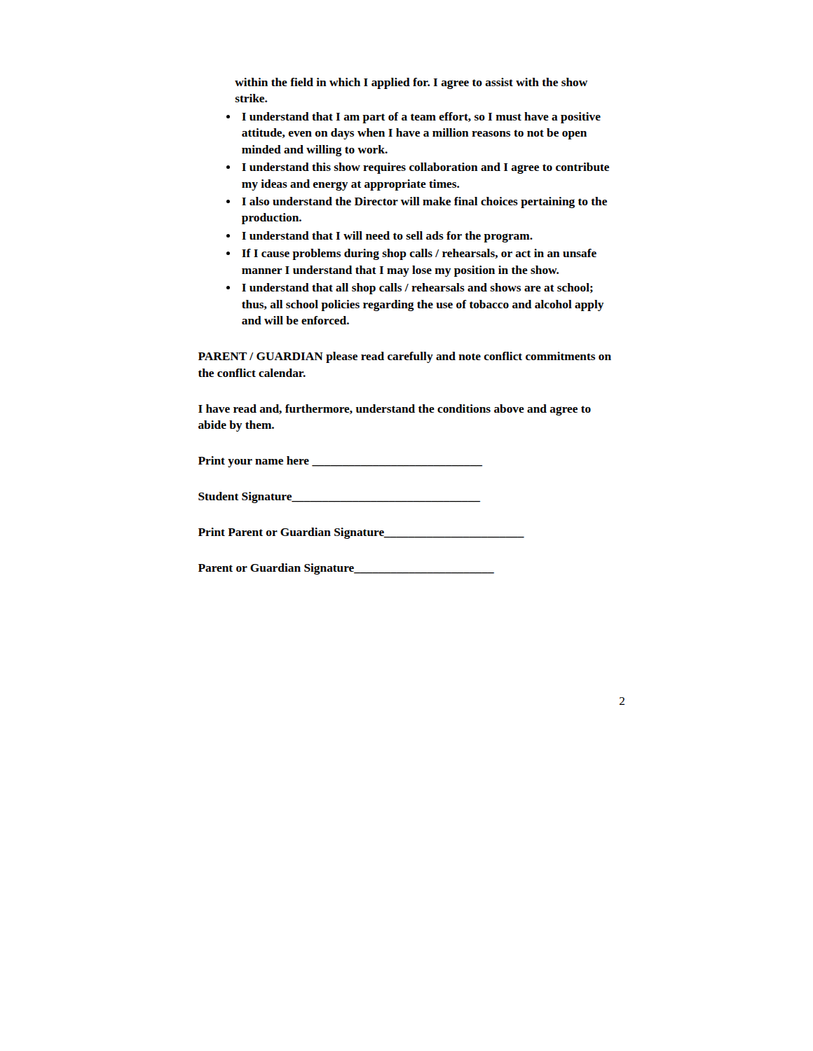within the field in which I applied for. I agree to assist with the show strike.
I understand that I am part of a team effort, so I must have a positive attitude, even on days when I have a million reasons to not be open minded and willing to work.
I understand this show requires collaboration and I agree to contribute my ideas and energy at appropriate times.
I also understand the Director will make final choices pertaining to the production.
I understand that I will need to sell ads for the program.
If I cause problems during shop calls / rehearsals, or act in an unsafe manner I understand that I may lose my position in the show.
I understand that all shop calls / rehearsals and shows are at school; thus, all school policies regarding the use of tobacco and alcohol apply and will be enforced.
PARENT / GUARDIAN please read carefully and note conflict commitments on the conflict calendar.
I have read and, furthermore, understand the conditions above and agree to abide by them.
Print your name here ____________________________
Student Signature_______________________________
Print Parent or Guardian Signature_______________________
Parent or Guardian Signature_______________________
2